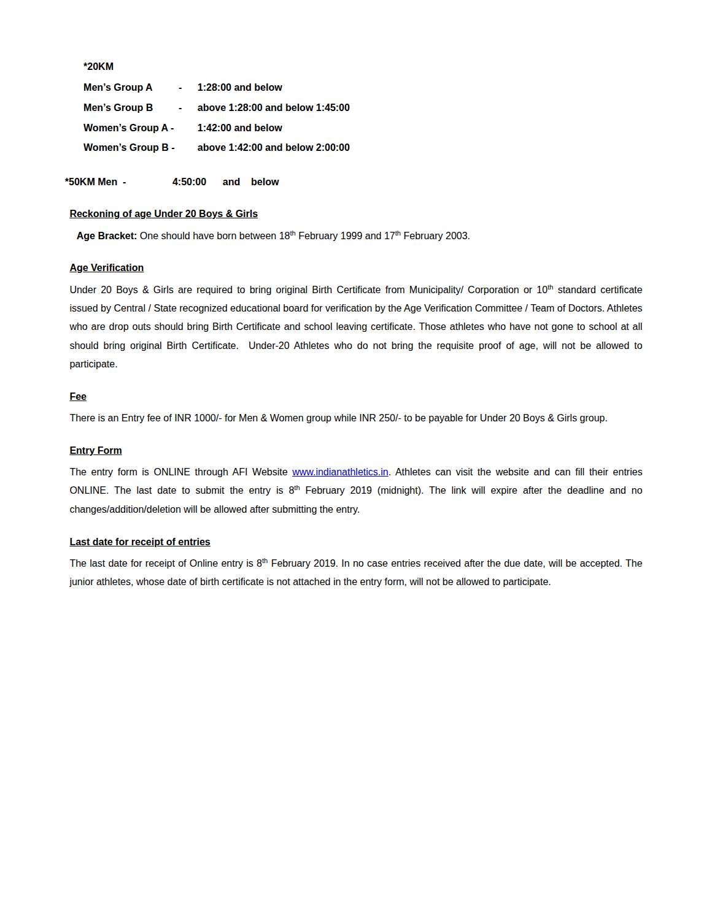*20KM
| Men’s Group A | - | 1:28:00 and below |
| Men’s Group B | - | above 1:28:00 and below 1:45:00 |
| Women’s Group A - | | 1:42:00 and below |
| Women’s Group B - | | above 1:42:00 and below 2:00:00 |
*50KM Men - 4:50:00 and below
Reckoning of age Under 20 Boys & Girls
Age Bracket: One should have born between 18th February 1999 and 17th February 2003.
Age Verification
Under 20 Boys & Girls are required to bring original Birth Certificate from Municipality/ Corporation or 10th standard certificate issued by Central / State recognized educational board for verification by the Age Verification Committee / Team of Doctors. Athletes who are drop outs should bring Birth Certificate and school leaving certificate. Those athletes who have not gone to school at all should bring original Birth Certificate. Under-20 Athletes who do not bring the requisite proof of age, will not be allowed to participate.
Fee
There is an Entry fee of INR 1000/- for Men & Women group while INR 250/- to be payable for Under 20 Boys & Girls group.
Entry Form
The entry form is ONLINE through AFI Website www.indianathletics.in. Athletes can visit the website and can fill their entries ONLINE. The last date to submit the entry is 8th February 2019 (midnight). The link will expire after the deadline and no changes/addition/deletion will be allowed after submitting the entry.
Last date for receipt of entries
The last date for receipt of Online entry is 8th February 2019. In no case entries received after the due date, will be accepted. The junior athletes, whose date of birth certificate is not attached in the entry form, will not be allowed to participate.